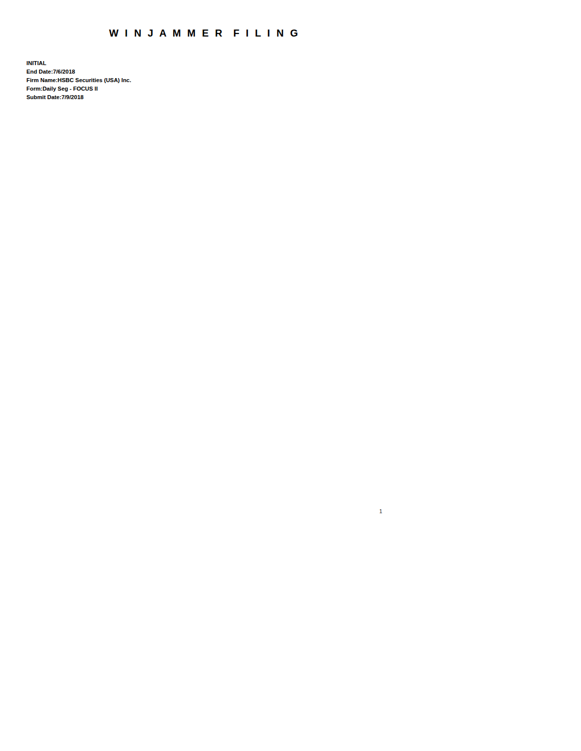W I N J A M M E R F I L I N G
INITIAL
End Date:7/6/2018
Firm Name:HSBC Securities (USA) Inc.
Form:Daily Seg - FOCUS II
Submit Date:7/9/2018
1